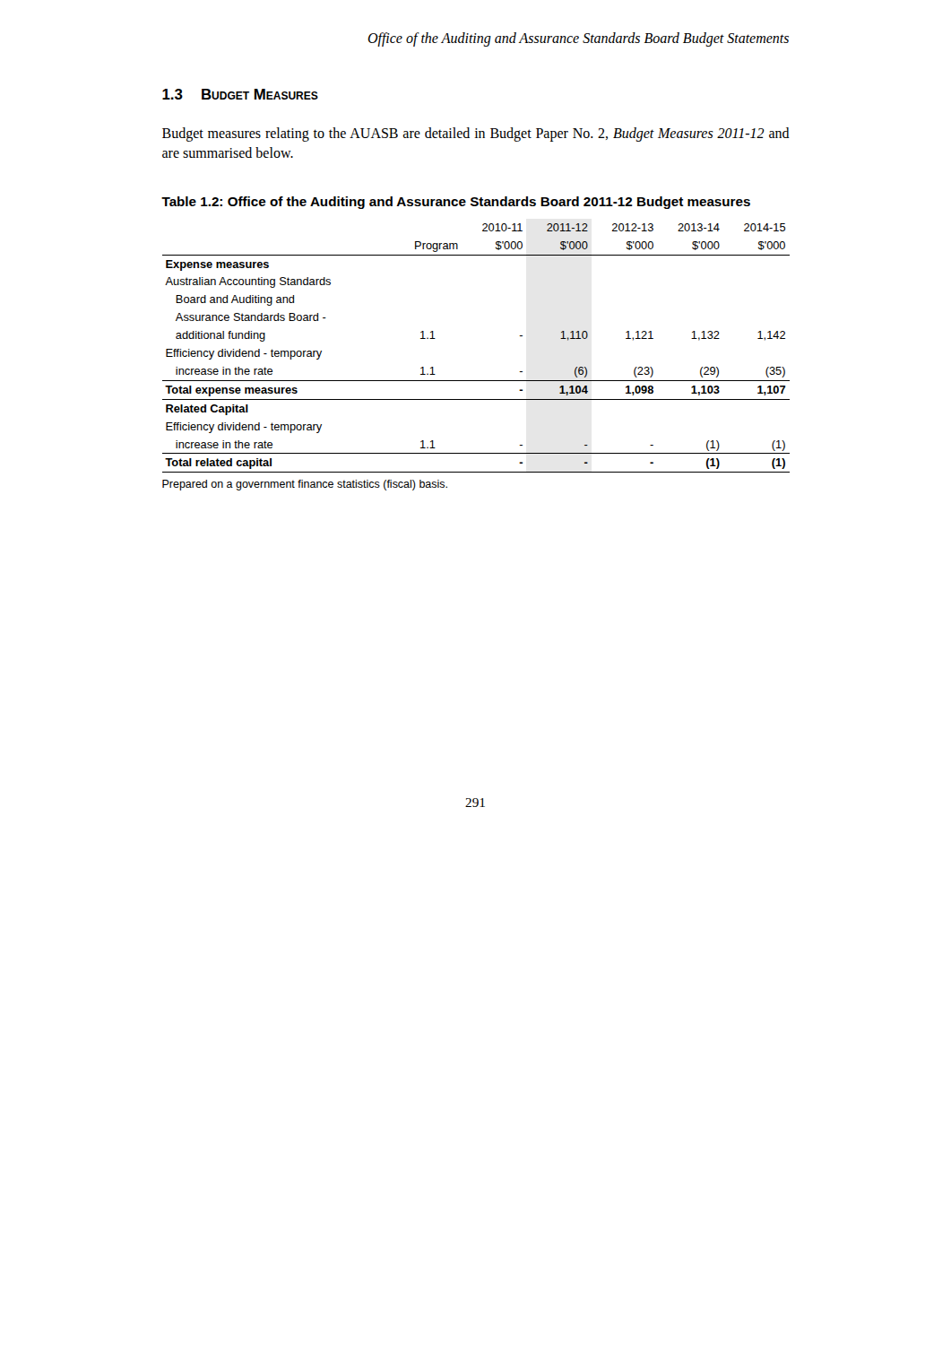Office of the Auditing and Assurance Standards Board Budget Statements
1.3 Budget Measures
Budget measures relating to the AUASB are detailed in Budget Paper No. 2, Budget Measures 2011-12 and are summarised below.
Table 1.2: Office of the Auditing and Assurance Standards Board 2011-12 Budget measures
| | | 2010-11 | 2011-12 | 2012-13 | 2013-14 | 2014-15 |
| --- | --- | --- | --- | --- | --- | --- |
| | Program | $'000 | $'000 | $'000 | $'000 | $'000 |
| Expense measures | | | | | | |
| Australian Accounting Standards | | | | | | |
| Board and Auditing and | | | | | | |
| Assurance Standards Board - | | | | | | |
| additional funding | 1.1 | - | 1,110 | 1,121 | 1,132 | 1,142 |
| Efficiency dividend - temporary | | | | | | |
| increase in the rate | 1.1 | - | (6) | (23) | (29) | (35) |
| Total expense measures | | - | 1,104 | 1,098 | 1,103 | 1,107 |
| Related Capital | | | | | | |
| Efficiency dividend - temporary | | | | | | |
| increase in the rate | 1.1 | - | - | - | (1) | (1) |
| Total related capital | | - | - | - | (1) | (1) |
Prepared on a government finance statistics (fiscal) basis.
291